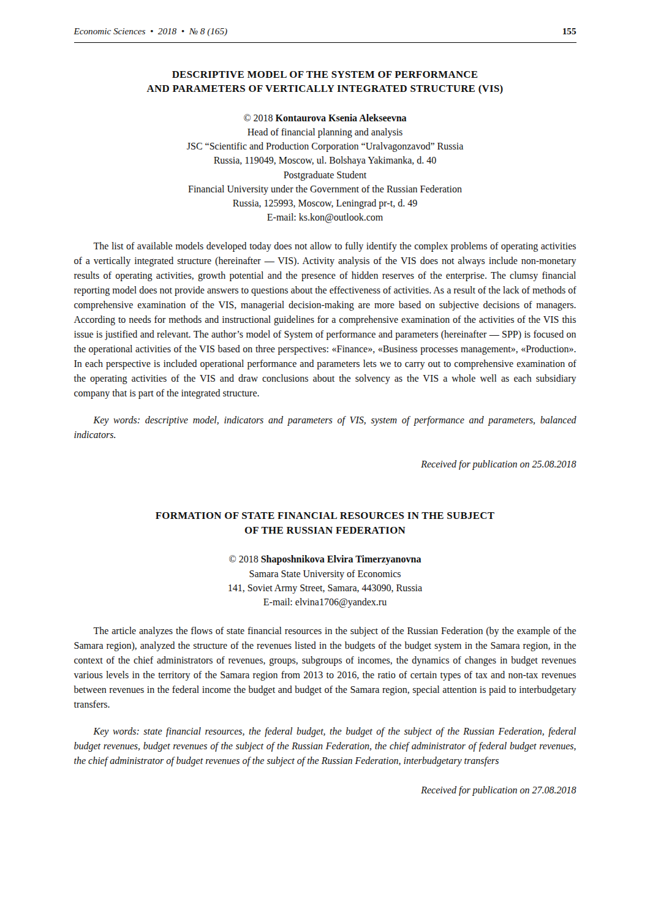Economic Sciences • 2018 • № 8 (165) 155
Descriptive model of the system of performance
and parameters of vertically integrated structure (VIS)
© 2018 Kontaurova Ksenia Alekseevna
Head of financial planning and analysis JSC “Scientific and Production Corporation “Uralvagonzavod” Russia Russia, 119049, Moscow, ul. Bolshaya Yakimanka, d. 40 Postgraduate Student Financial University under the Government of the Russian Federation Russia, 125993, Moscow, Leningrad pr-t, d. 49 E-mail: ks.kon@outlook.com
The list of available models developed today does not allow to fully identify the complex problems of operating activities of a vertically integrated structure (hereinafter — VIS). Activity analysis of the VIS does not always include non-monetary results of operating activities, growth potential and the presence of hidden reserves of the enterprise. The clumsy financial reporting model does not provide answers to questions about the effectiveness of activities. As a result of the lack of methods of comprehensive examination of the VIS, managerial decision-making are more based on subjective decisions of managers. According to needs for methods and instructional guidelines for a comprehensive examination of the activities of the VIS this issue is justified and relevant. The author’s model of System of performance and parameters (hereinafter — SPP) is focused on the operational activities of the VIS based on three perspectives: «Finance», «Business processes management», «Production». In each perspective is included operational performance and parameters lets we to carry out to comprehensive examination of the operating activities of the VIS and draw conclusions about the solvency as the VIS a whole well as each subsidiary company that is part of the integrated structure.
Key words: descriptive model, indicators and parameters of VIS, system of performance and parameters, balanced indicators.
Received for publication on 25.08.2018
Formation of state financial resources in the subject
of the Russian Federation
© 2018 Shaposhnikova Elvira Timerzyanovna
Samara State University of Economics 141, Soviet Army Street, Samara, 443090, Russia E-mail: elvina1706@yandex.ru
The article analyzes the flows of state financial resources in the subject of the Russian Federation (by the example of the Samara region), analyzed the structure of the revenues listed in the budgets of the budget system in the Samara region, in the context of the chief administrators of revenues, groups, subgroups of incomes, the dynamics of changes in budget revenues various levels in the territory of the Samara region from 2013 to 2016, the ratio of certain types of tax and non-tax revenues between revenues in the federal income the budget and budget of the Samara region, special attention is paid to interbudgetary transfers.
Key words: state financial resources, the federal budget, the budget of the subject of the Russian Federation, federal budget revenues, budget revenues of the subject of the Russian Federation, the chief administrator of federal budget revenues, the chief administrator of budget revenues of the subject of the Russian Federation, interbudgetary transfers
Received for publication on 27.08.2018